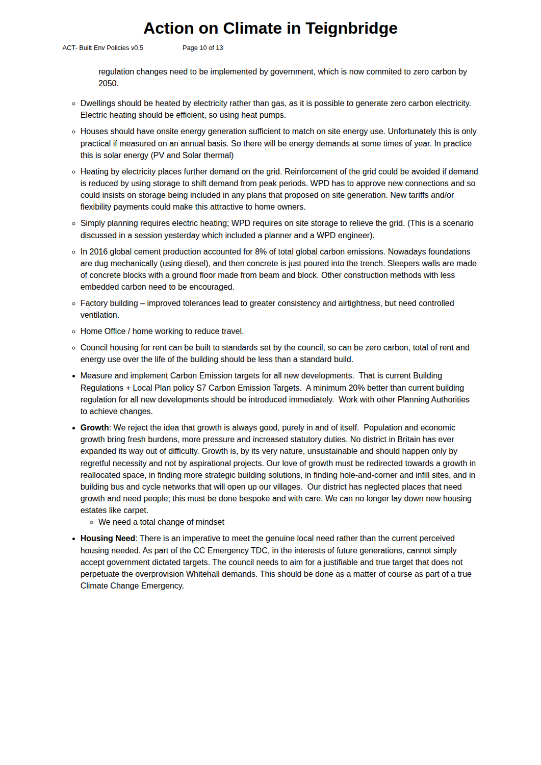Action on Climate in Teignbridge
ACT- Built Env Policies v0.5 Page 10 of 13
regulation changes need to be implemented by government, which is now commited to zero carbon by 2050.
Dwellings should be heated by electricity rather than gas, as it is possible to generate zero carbon electricity. Electric heating should be efficient, so using heat pumps.
Houses should have onsite energy generation sufficient to match on site energy use. Unfortunately this is only practical if measured on an annual basis. So there will be energy demands at some times of year. In practice this is solar energy (PV and Solar thermal)
Heating by electricity places further demand on the grid. Reinforcement of the grid could be avoided if demand is reduced by using storage to shift demand from peak periods. WPD has to approve new connections and so could insists on storage being included in any plans that proposed on site generation. New tariffs and/or flexibility payments could make this attractive to home owners.
Simply planning requires electric heating; WPD requires on site storage to relieve the grid. (This is a scenario discussed in a session yesterday which included a planner and a WPD engineer).
In 2016 global cement production accounted for 8% of total global carbon emissions. Nowadays foundations are dug mechanically (using diesel), and then concrete is just poured into the trench. Sleepers walls are made of concrete blocks with a ground floor made from beam and block. Other construction methods with less embedded carbon need to be encouraged.
Factory building – improved tolerances lead to greater consistency and airtightness, but need controlled ventilation.
Home Office / home working to reduce travel.
Council housing for rent can be built to standards set by the council, so can be zero carbon, total of rent and energy use over the life of the building should be less than a standard build.
Measure and implement Carbon Emission targets for all new developments. That is current Building Regulations + Local Plan policy S7 Carbon Emission Targets. A minimum 20% better than current building regulation for all new developments should be introduced immediately. Work with other Planning Authorities to achieve changes.
Growth: We reject the idea that growth is always good, purely in and of itself. Population and economic growth bring fresh burdens, more pressure and increased statutory duties. No district in Britain has ever expanded its way out of difficulty. Growth is, by its very nature, unsustainable and should happen only by regretful necessity and not by aspirational projects. Our love of growth must be redirected towards a growth in reallocated space, in finding more strategic building solutions, in finding hole-and-corner and infill sites, and in building bus and cycle networks that will open up our villages. Our district has neglected places that need growth and need people; this must be done bespoke and with care. We can no longer lay down new housing estates like carpet.
We need a total change of mindset
Housing Need: There is an imperative to meet the genuine local need rather than the current perceived housing needed. As part of the CC Emergency TDC, in the interests of future generations, cannot simply accept government dictated targets. The council needs to aim for a justifiable and true target that does not perpetuate the overprovision Whitehall demands. This should be done as a matter of course as part of a true Climate Change Emergency.